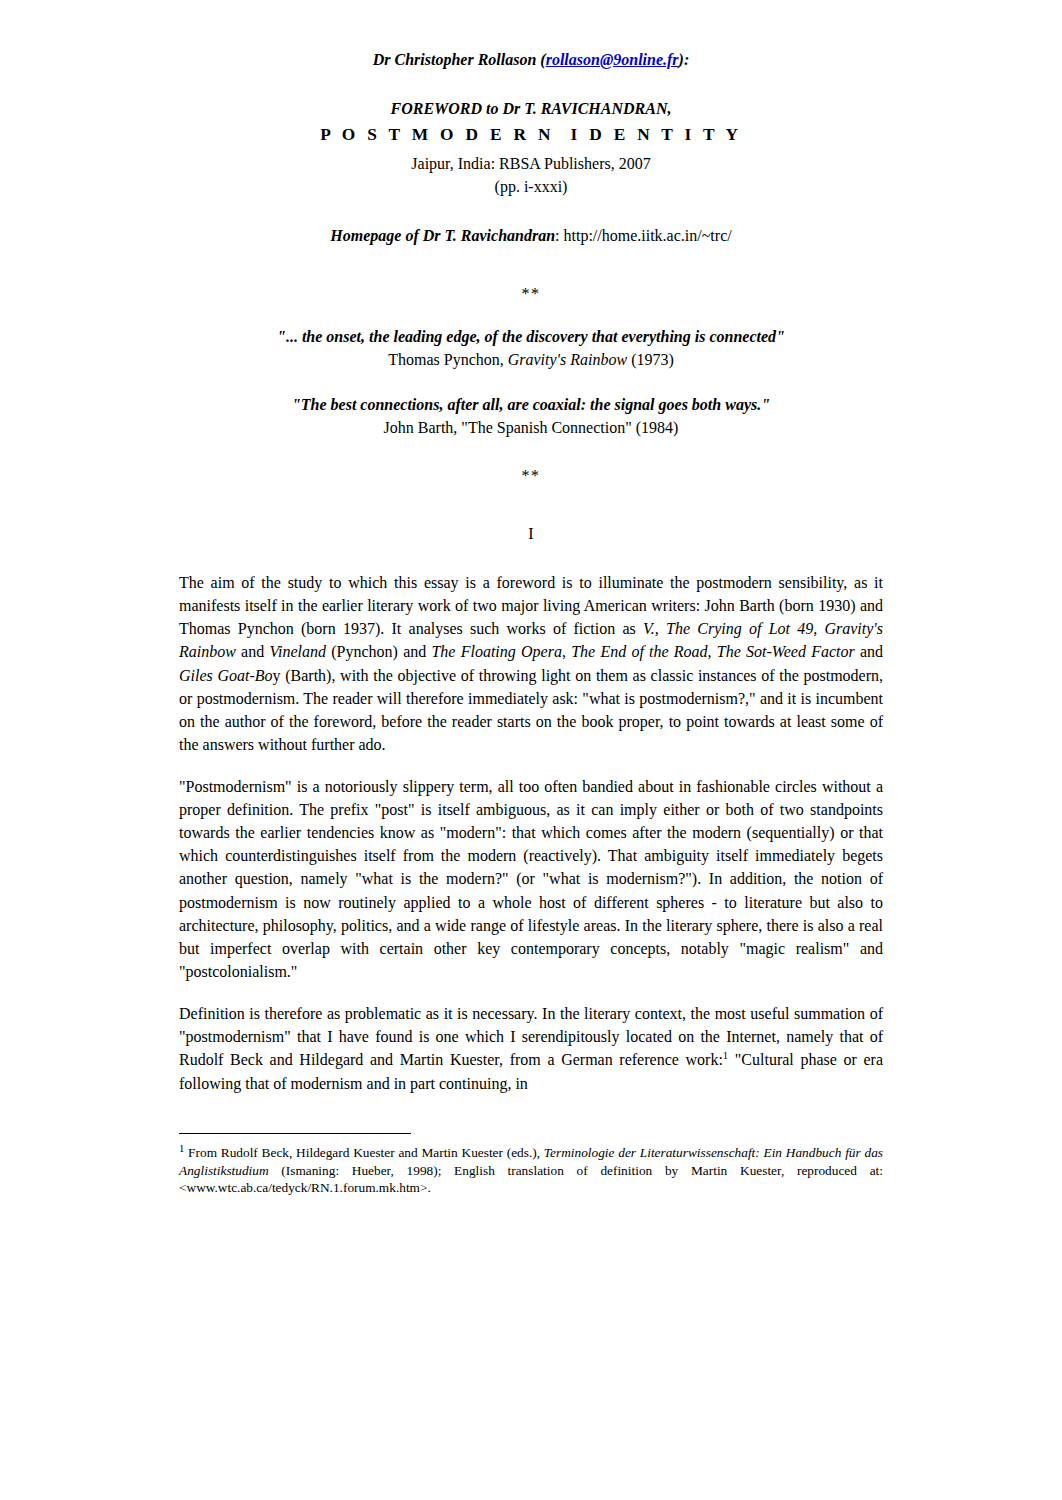Dr Christopher Rollason (rollason@9online.fr):
FOREWORD to Dr T. RAVICHANDRAN,
P O S T M O D E R N I D E N T I T Y
Jaipur, India: RBSA Publishers, 2007
(pp. i-xxxi)
Homepage of Dr T. Ravichandran: http://home.iitk.ac.in/~trc/
**
"... the onset, the leading edge, of the discovery that everything is connected"
Thomas Pynchon, Gravity's Rainbow (1973)
"The best connections, after all, are coaxial: the signal goes both ways."
John Barth, "The Spanish Connection" (1984)
**
I
The aim of the study to which this essay is a foreword is to illuminate the postmodern sensibility, as it manifests itself in the earlier literary work of two major living American writers: John Barth (born 1930) and Thomas Pynchon (born 1937). It analyses such works of fiction as V., The Crying of Lot 49, Gravity's Rainbow and Vineland (Pynchon) and The Floating Opera, The End of the Road, The Sot-Weed Factor and Giles Goat-Boy (Barth), with the objective of throwing light on them as classic instances of the postmodern, or postmodernism. The reader will therefore immediately ask: "what is postmodernism?," and it is incumbent on the author of the foreword, before the reader starts on the book proper, to point towards at least some of the answers without further ado.
"Postmodernism" is a notoriously slippery term, all too often bandied about in fashionable circles without a proper definition. The prefix "post" is itself ambiguous, as it can imply either or both of two standpoints towards the earlier tendencies know as "modern": that which comes after the modern (sequentially) or that which counterdistinguishes itself from the modern (reactively). That ambiguity itself immediately begets another question, namely "what is the modern?" (or "what is modernism?"). In addition, the notion of postmodernism is now routinely applied to a whole host of different spheres - to literature but also to architecture, philosophy, politics, and a wide range of lifestyle areas. In the literary sphere, there is also a real but imperfect overlap with certain other key contemporary concepts, notably "magic realism" and "postcolonialism."
Definition is therefore as problematic as it is necessary. In the literary context, the most useful summation of "postmodernism" that I have found is one which I serendipitously located on the Internet, namely that of Rudolf Beck and Hildegard and Martin Kuester, from a German reference work:1 "Cultural phase or era following that of modernism and in part continuing, in
1 From Rudolf Beck, Hildegard Kuester and Martin Kuester (eds.), Terminologie der Literaturwissenschaft: Ein Handbuch für das Anglistikstudium (Ismaning: Hueber, 1998); English translation of definition by Martin Kuester, reproduced at: <www.wtc.ab.ca/tedyck/RN.1.forum.mk.htm>.